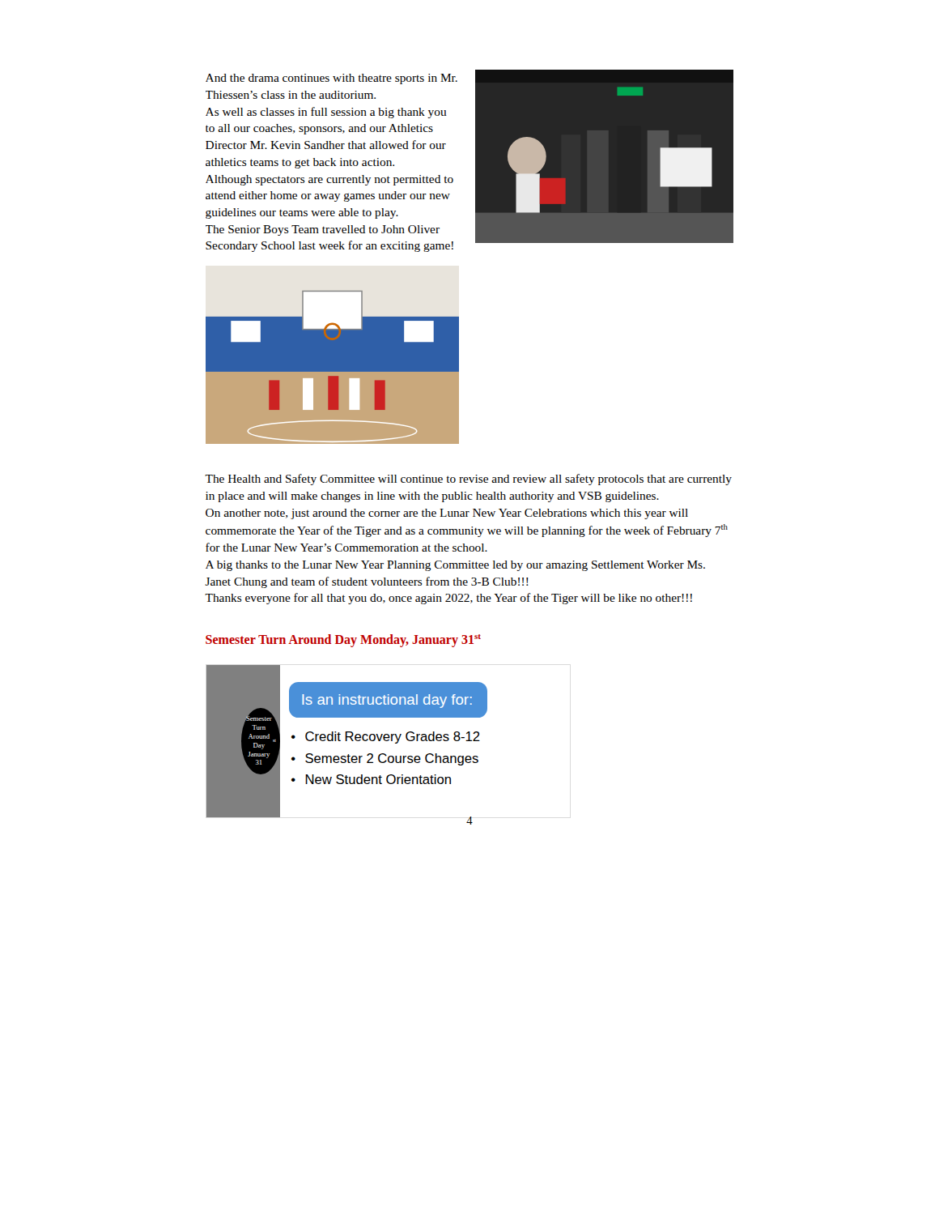And the drama continues with theatre sports in Mr. Thiessen’s class in the auditorium.
As well as classes in full session a big thank you to all our coaches, sponsors, and our Athletics Director Mr. Kevin Sandher that allowed for our athletics teams to get back into action.
Although spectators are currently not permitted to attend either home or away games under our new guidelines our teams were able to play.
The Senior Boys Team travelled to John Oliver Secondary School last week for an exciting game!
The Health and Safety Committee will continue to revise and review all safety protocols that are currently in place and will make changes in line with the public health authority and VSB guidelines.
On another note, just around the corner are the Lunar New Year Celebrations which this year will commemorate the Year of the Tiger and as a community we will be planning for the week of February 7th for the Lunar New Year’s Commemoration at the school.
A big thanks to the Lunar New Year Planning Committee led by our amazing Settlement Worker Ms. Janet Chung and team of student volunteers from the 3-B Club!!!
Thanks everyone for all that you do, once again 2022, the Year of the Tiger will be like no other!!!
Semester Turn Around Day Monday, January 31st
Semester
Turn Around
Day January
31st
Is an instructional day for:
Credit Recovery Grades 8-12
Semester 2 Course Changes
New Student Orientation
4